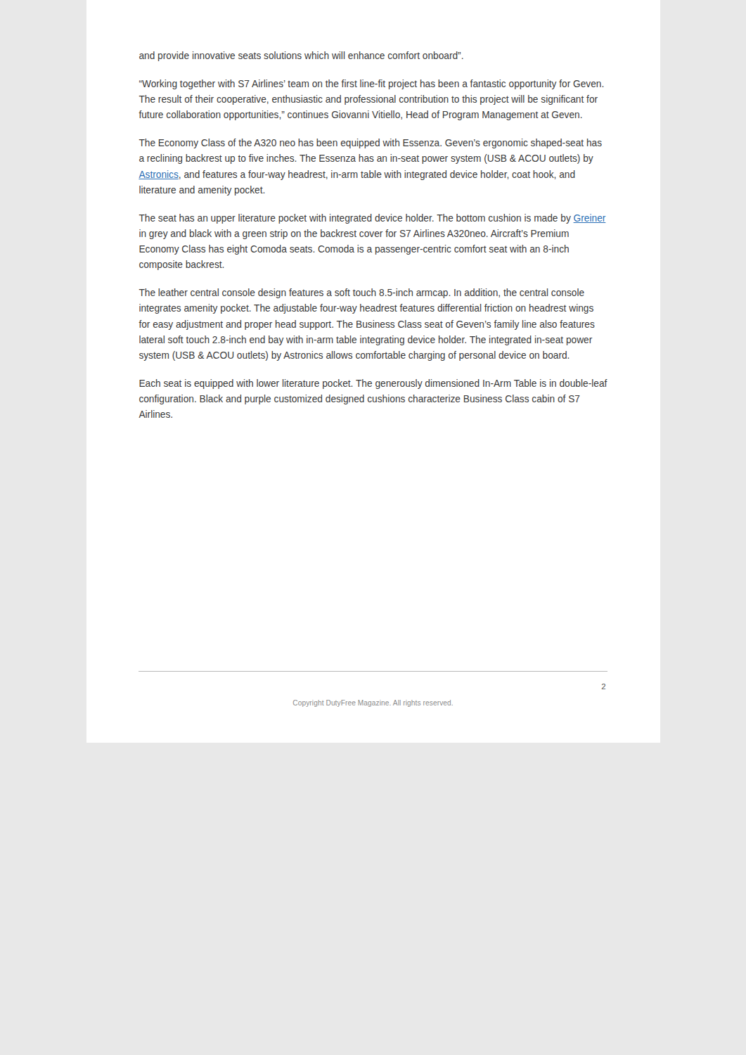and provide innovative seats solutions which will enhance comfort onboard”.
“Working together with S7 Airlines’ team on the first line-fit project has been a fantastic opportunity for Geven. The result of their cooperative, enthusiastic and professional contribution to this project will be significant for future collaboration opportunities,” continues Giovanni Vitiello, Head of Program Management at Geven.
The Economy Class of the A320 neo has been equipped with Essenza. Geven’s ergonomic shaped-seat has a reclining backrest up to five inches. The Essenza has an in-seat power system (USB & ACOU outlets) by Astronics, and features a four-way headrest, in-arm table with integrated device holder, coat hook, and literature and amenity pocket.
The seat has an upper literature pocket with integrated device holder. The bottom cushion is made by Greiner in grey and black with a green strip on the backrest cover for S7 Airlines A320neo. Aircraft’s Premium Economy Class has eight Comoda seats. Comoda is a passenger-centric comfort seat with an 8-inch composite backrest.
The leather central console design features a soft touch 8.5-inch armcap. In addition, the central console integrates amenity pocket. The adjustable four-way headrest features differential friction on headrest wings for easy adjustment and proper head support. The Business Class seat of Geven’s family line also features lateral soft touch 2.8-inch end bay with in-arm table integrating device holder. The integrated in-seat power system (USB & ACOU outlets) by Astronics allows comfortable charging of personal device on board.
Each seat is equipped with lower literature pocket. The generously dimensioned In-Arm Table is in double-leaf configuration. Black and purple customized designed cushions characterize Business Class cabin of S7 Airlines.
2
Copyright DutyFree Magazine. All rights reserved.